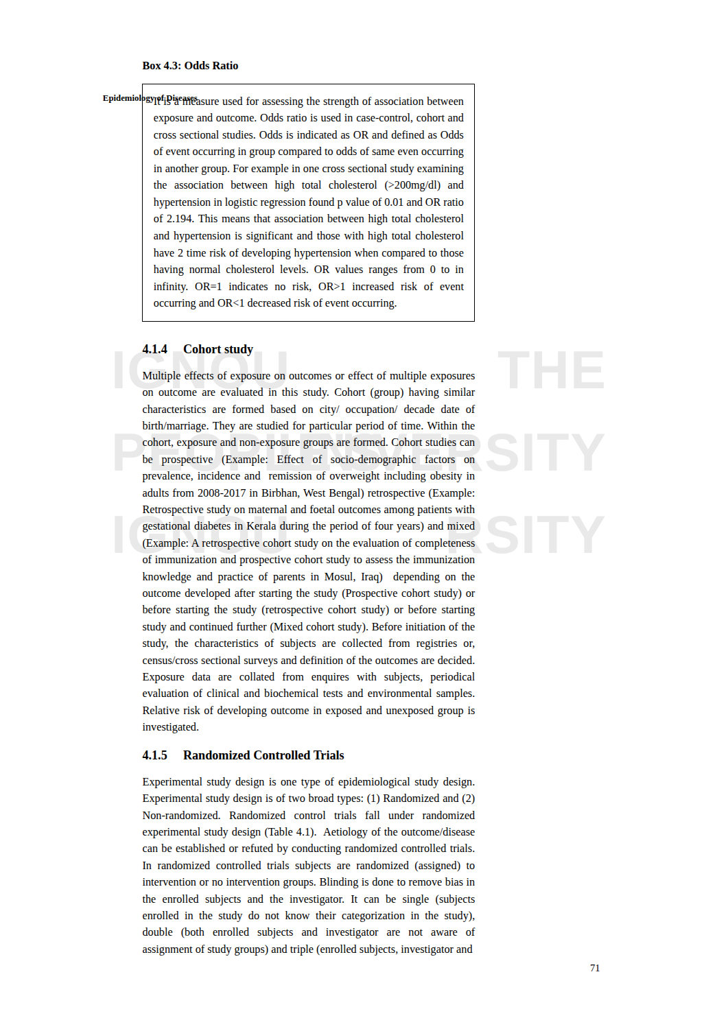IGNOU
THE
PEOPLE'S
UNIVERSITY
IGNOU
RSITY
Epidemiology of Diseases
Box 4.3: Odds Ratio
It is a measure used for assessing the strength of association between exposure and outcome. Odds ratio is used in case-control, cohort and cross sectional studies. Odds is indicated as OR and defined as Odds of event occurring in group compared to odds of same even occurring in another group. For example in one cross sectional study examining the association between high total cholesterol (>200mg/dl) and hypertension in logistic regression found p value of 0.01 and OR ratio of 2.194. This means that association between high total cholesterol and hypertension is significant and those with high total cholesterol have 2 time risk of developing hypertension when compared to those having normal cholesterol levels. OR values ranges from 0 to in infinity. OR=1 indicates no risk, OR>1 increased risk of event occurring and OR<1 decreased risk of event occurring.
4.1.4 Cohort study
Multiple effects of exposure on outcomes or effect of multiple exposures on outcome are evaluated in this study. Cohort (group) having similar characteristics are formed based on city/ occupation/ decade date of birth/marriage. They are studied for particular period of time. Within the cohort, exposure and non-exposure groups are formed. Cohort studies can be prospective (Example: Effect of socio-demographic factors on prevalence, incidence and remission of overweight including obesity in adults from 2008-2017 in Birbhan, West Bengal) retrospective (Example: Retrospective study on maternal and foetal outcomes among patients with gestational diabetes in Kerala during the period of four years) and mixed (Example: A retrospective cohort study on the evaluation of completeness of immunization and prospective cohort study to assess the immunization knowledge and practice of parents in Mosul, Iraq) depending on the outcome developed after starting the study (Prospective cohort study) or before starting the study (retrospective cohort study) or before starting study and continued further (Mixed cohort study). Before initiation of the study, the characteristics of subjects are collected from registries or, census/cross sectional surveys and definition of the outcomes are decided. Exposure data are collated from enquires with subjects, periodical evaluation of clinical and biochemical tests and environmental samples. Relative risk of developing outcome in exposed and unexposed group is investigated.
4.1.5 Randomized Controlled Trials
Experimental study design is one type of epidemiological study design. Experimental study design is of two broad types: (1) Randomized and (2) Non-randomized. Randomized control trials fall under randomized experimental study design (Table 4.1). Aetiology of the outcome/disease can be established or refuted by conducting randomized controlled trials. In randomized controlled trials subjects are randomized (assigned) to intervention or no intervention groups. Blinding is done to remove bias in the enrolled subjects and the investigator. It can be single (subjects enrolled in the study do not know their categorization in the study), double (both enrolled subjects and investigator are not aware of assignment of study groups) and triple (enrolled subjects, investigator and
71